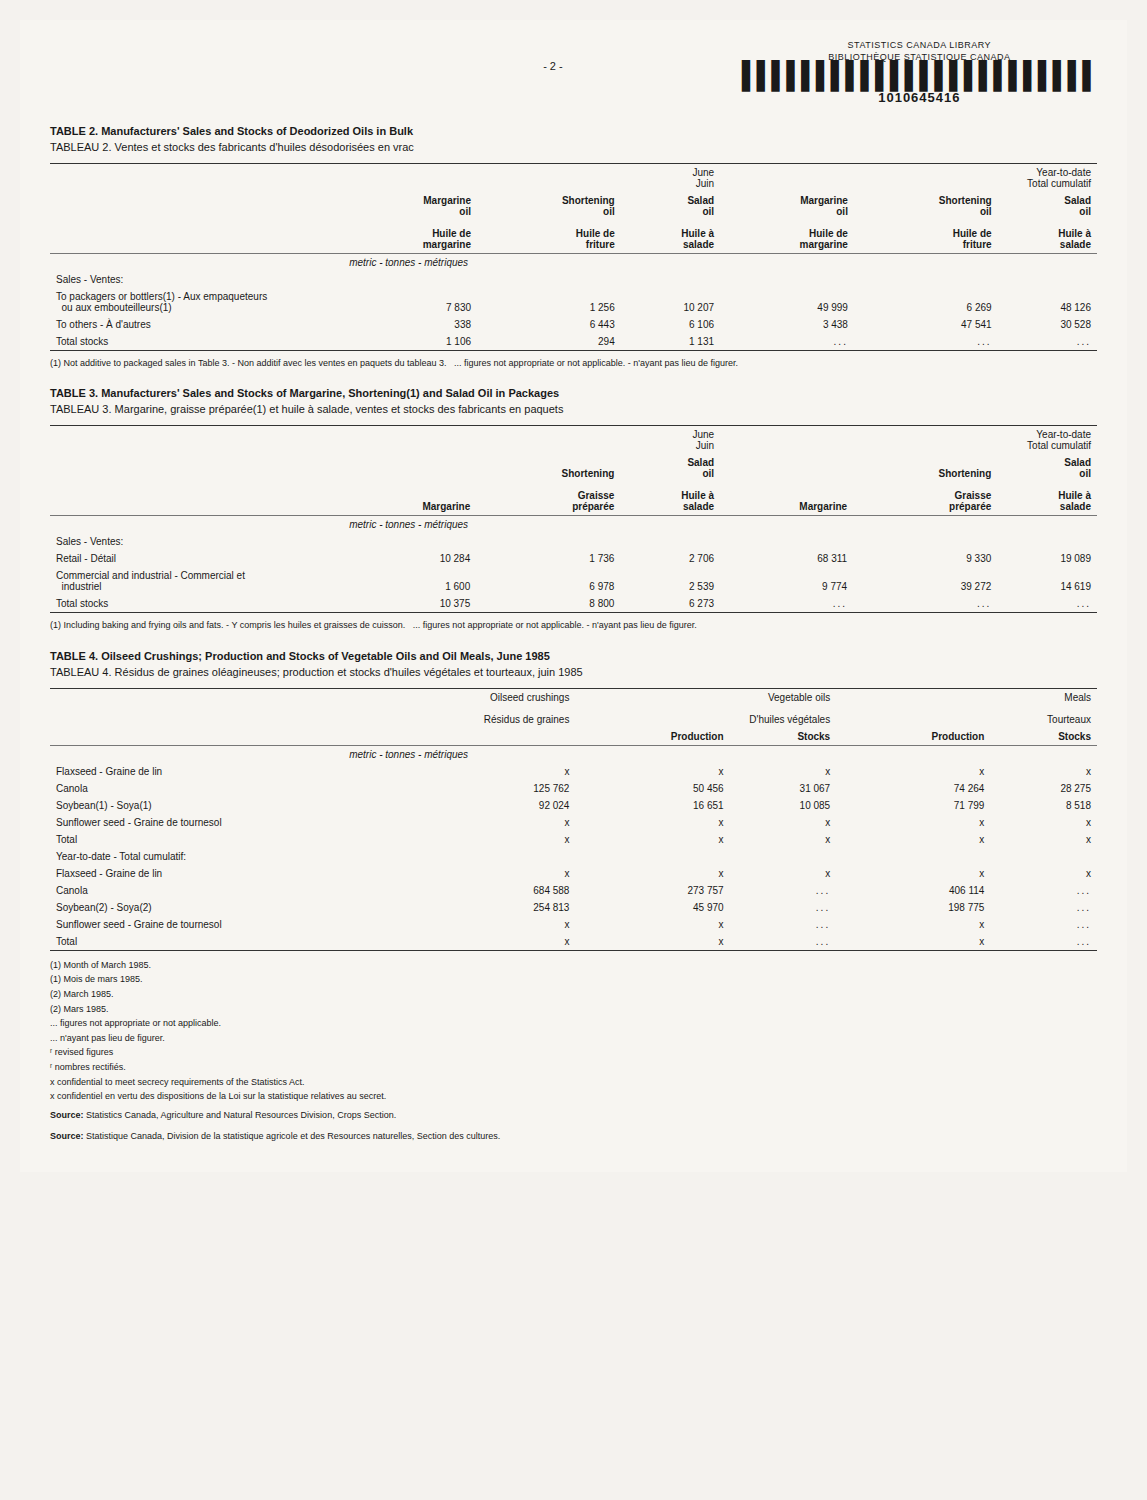- 2 -
STATISTICS CANADA LIBRARY
BIBLIOTHÈQUE STATISTIQUE CANADA
▌▌▌▌▌▌▌▌▌▌▌▌▌▌▌▌▌▌▌▌▌▌▌▌
1010645416
TABLE 2. Manufacturers' Sales and Stocks of Deodorized Oils in Bulk
TABLEAU 2. Ventes et stocks des fabricants d'huiles désodorisées en vrac
| | June Juin | Year-to-date Total cumulatif |
| --- | --- | --- |
| | Margarine oil Huile de margarine | Shortening oil Huile de friture | Salad oil Huile à salade | Margarine oil Huile de margarine | Shortening oil Huile de friture | Salad oil Huile à salade |
| | metric - tonnes - métriques |
| Sales - Ventes: | |
| To packagers or bottlers(1) - Aux empaqueteurs ou aux embouteilleurs(1) | 7 830 | 1 256 | 10 207 | 49 999 | 6 269 | 48 126 |
| To others - À d'autres | 338 | 6 443 | 6 106 | 3 438 | 47 541 | 30 528 |
| Total stocks | 1 106 | 294 | 1 131 | ... | ... | ... |
(1) Not additive to packaged sales in Table 3. - Non additif avec les ventes en paquets du tableau 3. ... figures not appropriate or not applicable. - n'ayant pas lieu de figurer.
TABLE 3. Manufacturers' Sales and Stocks of Margarine, Shortening(1) and Salad Oil in Packages
TABLEAU 3. Margarine, graisse préparée(1) et huile à salade, ventes et stocks des fabricants en paquets
| | June Juin | Year-to-date Total cumulatif |
| --- | --- | --- |
| | Margarine | Shortening Graisse préparée | Salad oil Huile à salade | Margarine | Shortening Graisse préparée | Salad oil Huile à salade |
| | metric - tonnes - métriques |
| Sales - Ventes: | |
| Retail - Détail | 10 284 | 1 736 | 2 706 | 68 311 | 9 330 | 19 089 |
| Commercial and industrial - Commercial et industriel | 1 600 | 6 978 | 2 539 | 9 774 | 39 272 | 14 619 |
| Total stocks | 10 375 | 8 800 | 6 273 | ... | ... | ... |
(1) Including baking and frying oils and fats. - Y compris les huiles et graisses de cuisson. ... figures not appropriate or not applicable. - n'ayant pas lieu de figurer.
TABLE 4. Oilseed Crushings; Production and Stocks of Vegetable Oils and Oil Meals, June 1985
TABLEAU 4. Résidus de graines oléagineuses; production et stocks d'huiles végétales et tourteaux, juin 1985
| | Oilseed crushings Résidus de graines | Vegetable oils D'huiles végétales | Meals Tourteaux |
| --- | --- | --- | --- |
| | | Production | Stocks | Production | Stocks |
| | metric - tonnes - métriques |
| Flaxseed - Graine de lin | x | x | x | x | x |
| Canola | 125 762 | 50 456 | 31 067 | 74 264 | 28 275 |
| Soybean(1) - Soya(1) | 92 024 | 16 651 | 10 085 | 71 799 | 8 518 |
| Sunflower seed - Graine de tournesol | x | x | x | x | x |
| Total | x | x | x | x | x |
| Year-to-date - Total cumulatif: | |
| Flaxseed - Graine de lin | x | x | x | x | x |
| Canola | 684 588 | 273 757 | ... | 406 114 | ... |
| Soybean(2) - Soya(2) | 254 813 | 45 970 | ... | 198 775 | ... |
| Sunflower seed - Graine de tournesol | x | x | ... | x | ... |
| Total | x | x | ... | x | ... |
(1) Month of March 1985.
(1) Mois de mars 1985.
(2) March 1985.
(2) Mars 1985.
... figures not appropriate or not applicable.
... n'ayant pas lieu de figurer.
ʳ revised figures
ʳ nombres rectifiés.
x confidential to meet secrecy requirements of the Statistics Act.
x confidentiel en vertu des dispositions de la Loi sur la statistique relatives au secret.
Source: Statistics Canada, Agriculture and Natural Resources Division, Crops Section.
Source: Statistique Canada, Division de la statistique agricole et des Resources naturelles, Section des cultures.